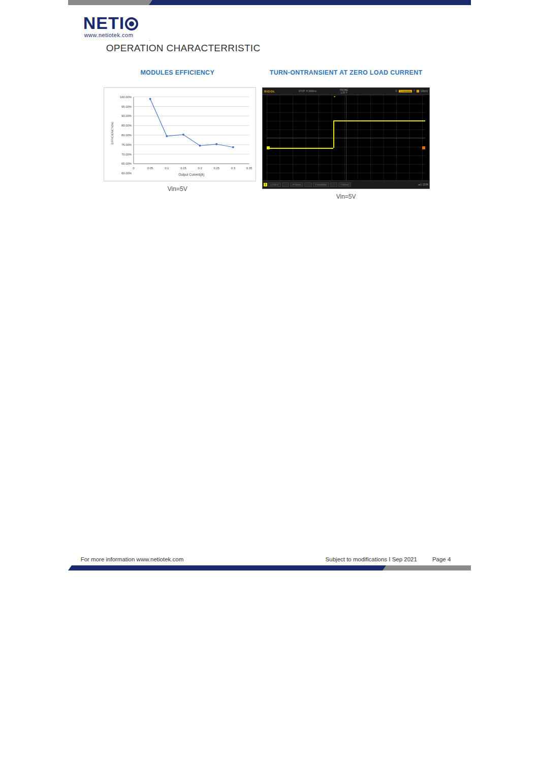NETI
www.netiotek.com
.
OPERATION CHARACTERRISTIC
MODULES EFFICIENCY
100.00% 95.00% 90.00% 85.00% 80.00% 75.00% 70.00% 65.00% 60.00% EFFICIENCY(%) 0 0.05 0.1 0.15 0.2 0.25 0.3 0.35 Output Current(A)
Vin=5V
TURN-ONTRANSIENT AT ZERO LOAD CURRENT
RIGOL STOP H 1000ms PROBE
1.00 X D T 0.000000s T f 100mV
▼
1 = 5.00 V H 100ms T 0.000000s f 100mV ◄)) 13:06
Vin=5V
For more information www.netiotek.com Subject to modifications I Sep 2021 Page 4